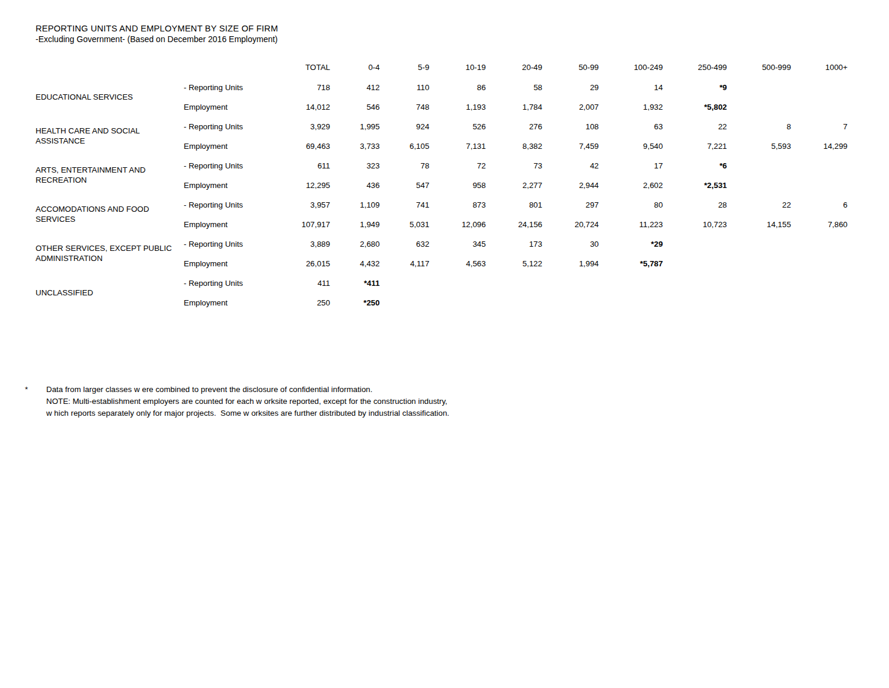REPORTING UNITS AND EMPLOYMENT BY SIZE OF FIRM
-Excluding Government- (Based on December 2016 Employment)
| | | TOTAL | 0-4 | 5-9 | 10-19 | 20-49 | 50-99 | 100-249 | 250-499 | 500-999 | 1000+ |
| --- | --- | --- | --- | --- | --- | --- | --- | --- | --- | --- | --- |
| EDUCATIONAL SERVICES | - Reporting Units | 718 | 412 | 110 | 86 | 58 | 29 | 14 | *9 | | |
| Employment | 14,012 | 546 | 748 | 1,193 | 1,784 | 2,007 | 1,932 | *5,802 | | |
| HEALTH CARE AND SOCIAL ASSISTANCE | - Reporting Units | 3,929 | 1,995 | 924 | 526 | 276 | 108 | 63 | 22 | 8 | 7 |
| Employment | 69,463 | 3,733 | 6,105 | 7,131 | 8,382 | 7,459 | 9,540 | 7,221 | 5,593 | 14,299 |
| ARTS, ENTERTAINMENT AND RECREATION | - Reporting Units | 611 | 323 | 78 | 72 | 73 | 42 | 17 | *6 | | |
| Employment | 12,295 | 436 | 547 | 958 | 2,277 | 2,944 | 2,602 | *2,531 | | |
| ACCOMODATIONS AND FOOD SERVICES | - Reporting Units | 3,957 | 1,109 | 741 | 873 | 801 | 297 | 80 | 28 | 22 | 6 |
| Employment | 107,917 | 1,949 | 5,031 | 12,096 | 24,156 | 20,724 | 11,223 | 10,723 | 14,155 | 7,860 |
| OTHER SERVICES, EXCEPT PUBLIC ADMINISTRATION | - Reporting Units | 3,889 | 2,680 | 632 | 345 | 173 | 30 | *29 | | | |
| Employment | 26,015 | 4,432 | 4,117 | 4,563 | 5,122 | 1,994 | *5,787 | | | |
| UNCLASSIFIED | - Reporting Units | 411 | *411 | | | | | | | | |
| Employment | 250 | *250 | | | | | | | | |
*Data from larger classes w ere combined to prevent the disclosure of confidential information.
NOTE: Multi-establishment employers are counted for each w orksite reported, except for the construction industry,
w hich reports separately only for major projects. Some w orksites are further distributed by industrial classification.